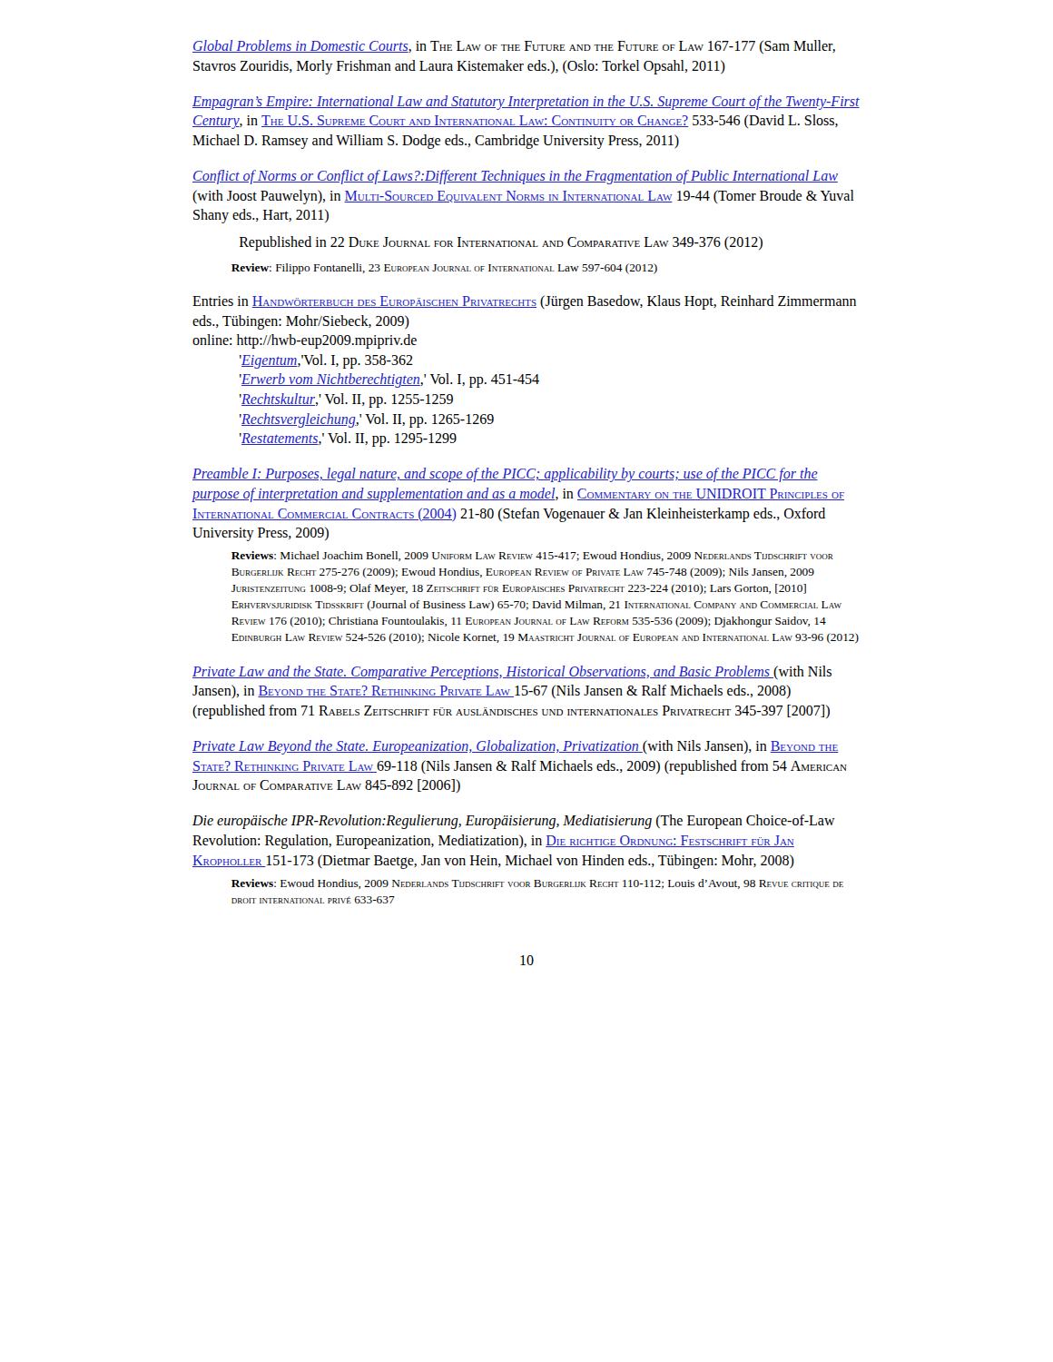Global Problems in Domestic Courts, in The Law of the Future and the Future of Law 167-177 (Sam Muller, Stavros Zouridis, Morly Frishman and Laura Kistemaker eds.), (Oslo: Torkel Opsahl, 2011)
Empagran’s Empire: International Law and Statutory Interpretation in the U.S. Supreme Court of the Twenty-First Century, in The U.S. Supreme Court and International Law: Continuity or Change? 533-546 (David L. Sloss, Michael D. Ramsey and William S. Dodge eds., Cambridge University Press, 2011)
Conflict of Norms or Conflict of Laws?:Different Techniques in the Fragmentation of Public International Law (with Joost Pauwelyn), in Multi-Sourced Equivalent Norms in International Law 19-44 (Tomer Broude & Yuval Shany eds., Hart, 2011)
Republished in 22 Duke Journal for International and Comparative Law 349-376 (2012)
Review: Filippo Fontanelli, 23 European Journal of International Law 597-604 (2012)
Entries in Handwörterbuch des Europäischen Privatrechts (Jürgen Basedow, Klaus Hopt, Reinhard Zimmermann eds., Tübingen: Mohr/Siebeck, 2009)
online: http://hwb-eup2009.mpipriv.de
'Eigentum,'Vol. I, pp. 358-362
'Erwerb vom Nichtberechtigten,' Vol. I, pp. 451-454
'Rechtskultur,' Vol. II, pp. 1255-1259
'Rechtsvergleichung,' Vol. II, pp. 1265-1269
'Restatements,' Vol. II, pp. 1295-1299
Preamble I: Purposes, legal nature, and scope of the PICC; applicability by courts; use of the PICC for the purpose of interpretation and supplementation and as a model, in Commentary on the UNIDROIT Principles of International Commercial Contracts (2004) 21-80 (Stefan Vogenauer & Jan Kleinheisterkamp eds., Oxford University Press, 2009)
Reviews: Michael Joachim Bonell, 2009 Uniform Law Review 415-417; Ewoud Hondius, 2009 Nederlands Tijdschrift voor Burgerlijk Recht 275-276 (2009); Ewoud Hondius, European Review of Private Law 745-748 (2009); Nils Jansen, 2009 Juristenzeitung 1008-9; Olaf Meyer, 18 Zeitschrift für Europäisches Privatrecht 223-224 (2010); Lars Gorton, [2010] Erhvervsjuridisk Tidsskrift (Journal of Business Law) 65-70; David Milman, 21 International Company and Commercial Law Review 176 (2010); Christiana Fountoulakis, 11 European Journal of Law Reform 535-536 (2009); Djakhongur Saidov, 14 Edinburgh Law Review 524-526 (2010); Nicole Kornet, 19 Maastricht Journal of European and International Law 93-96 (2012)
Private Law and the State. Comparative Perceptions, Historical Observations, and Basic Problems (with Nils Jansen), in Beyond the State? Rethinking Private Law 15-67 (Nils Jansen & Ralf Michaels eds., 2008) (republished from 71 Rabels Zeitschrift für ausländisches und internationales Privatrecht 345-397 [2007])
Private Law Beyond the State. Europeanization, Globalization, Privatization (with Nils Jansen), in Beyond the State? Rethinking Private Law 69-118 (Nils Jansen & Ralf Michaels eds., 2009) (republished from 54 American Journal of Comparative Law 845-892 [2006])
Die europäische IPR-Revolution:Regulierung, Europäisierung, Mediatisierung (The European Choice-of-Law Revolution: Regulation, Europeanization, Mediatization), in Die richtige Ordnung: Festschrift für Jan Kropholler 151-173 (Dietmar Baetge, Jan von Hein, Michael von Hinden eds., Tübingen: Mohr, 2008)
Reviews: Ewoud Hondius, 2009 Nederlands Tijdschrift voor Burgerlijk Recht 110-112; Louis d’Avout, 98 Revue critique de droit international privé 633-637
10